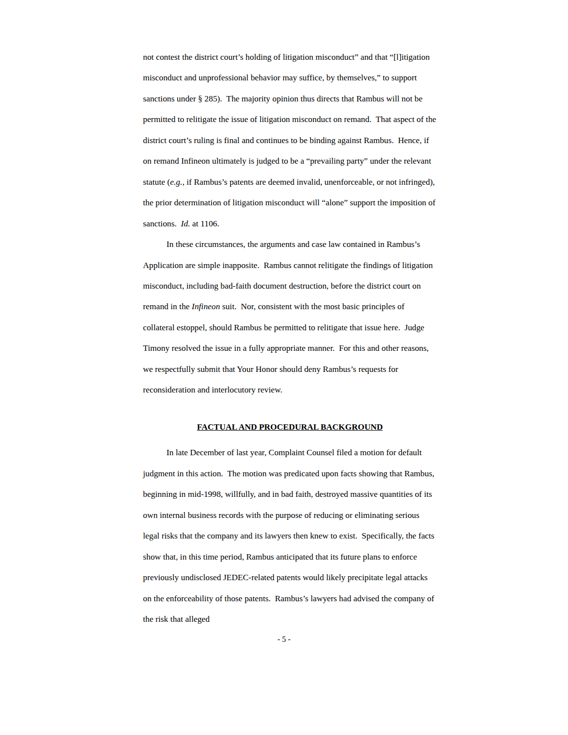not contest the district court’s holding of litigation misconduct” and that “[l]itigation misconduct and unprofessional behavior may suffice, by themselves,” to support sanctions under § 285). The majority opinion thus directs that Rambus will not be permitted to relitigate the issue of litigation misconduct on remand. That aspect of the district court’s ruling is final and continues to be binding against Rambus. Hence, if on remand Infineon ultimately is judged to be a “prevailing party” under the relevant statute (e.g., if Rambus’s patents are deemed invalid, unenforceable, or not infringed), the prior determination of litigation misconduct will “alone” support the imposition of sanctions. Id. at 1106.
In these circumstances, the arguments and case law contained in Rambus’s Application are simple inapposite. Rambus cannot relitigate the findings of litigation misconduct, including bad-faith document destruction, before the district court on remand in the Infineon suit. Nor, consistent with the most basic principles of collateral estoppel, should Rambus be permitted to relitigate that issue here. Judge Timony resolved the issue in a fully appropriate manner. For this and other reasons, we respectfully submit that Your Honor should deny Rambus’s requests for reconsideration and interlocutory review.
FACTUAL AND PROCEDURAL BACKGROUND
In late December of last year, Complaint Counsel filed a motion for default judgment in this action. The motion was predicated upon facts showing that Rambus, beginning in mid-1998, willfully, and in bad faith, destroyed massive quantities of its own internal business records with the purpose of reducing or eliminating serious legal risks that the company and its lawyers then knew to exist. Specifically, the facts show that, in this time period, Rambus anticipated that its future plans to enforce previously undisclosed JEDEC-related patents would likely precipitate legal attacks on the enforceability of those patents. Rambus’s lawyers had advised the company of the risk that alleged
- 5 -